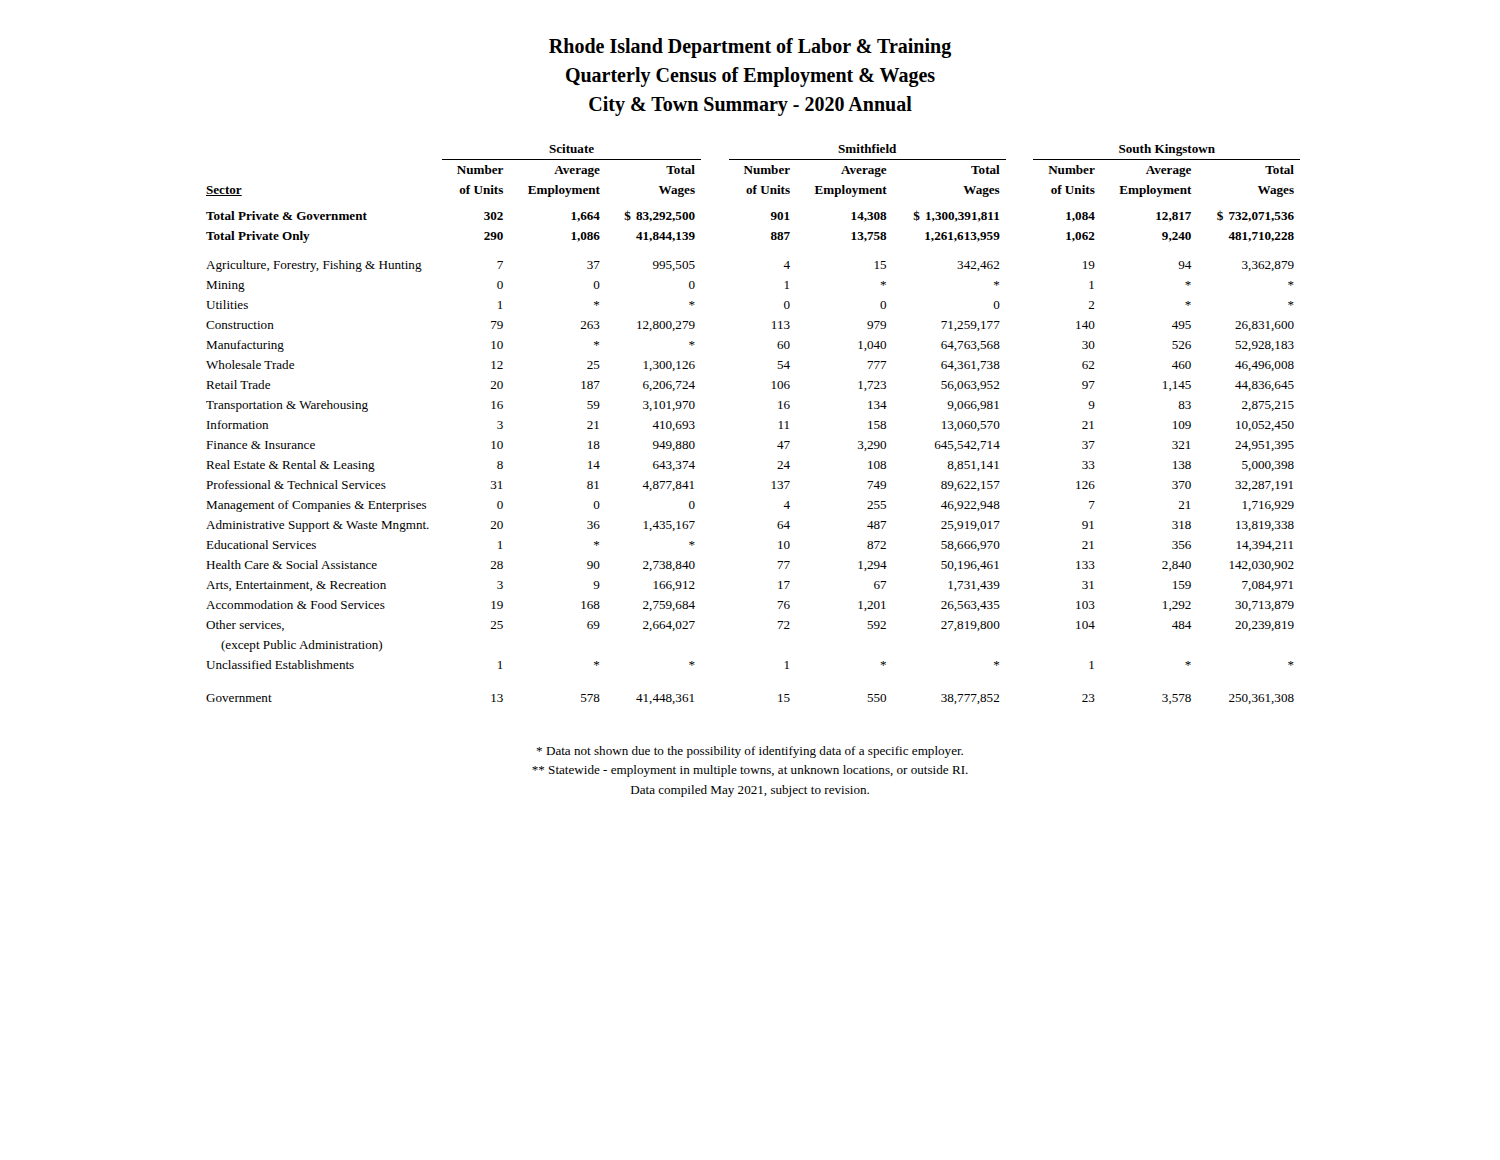Rhode Island Department of Labor & Training
Quarterly Census of Employment & Wages
City & Town Summary - 2020 Annual
| Sector | Scituate | | Smithfield | | South Kingstown |
| --- | --- | --- | --- | --- | --- |
| Number | Average | Total | | Number | Average | Total | | Number | Average | Total |
| of Units | Employment | Wages | | of Units | Employment | Wages | | of Units | Employment | Wages |
| Total Private & Government | 302 | 1,664 | $ 83,292,500 | | 901 | 14,308 | $ 1,300,391,811 | | 1,084 | 12,817 | $ 732,071,536 |
| Total Private Only | 290 | 1,086 | 41,844,139 | | 887 | 13,758 | 1,261,613,959 | | 1,062 | 9,240 | 481,710,228 |
| Agriculture, Forestry, Fishing & Hunting | 7 | 37 | 995,505 | | 4 | 15 | 342,462 | | 19 | 94 | 3,362,879 |
| Mining | 0 | 0 | 0 | | 1 | * | * | | 1 | * | * |
| Utilities | 1 | * | * | | 0 | 0 | 0 | | 2 | * | * |
| Construction | 79 | 263 | 12,800,279 | | 113 | 979 | 71,259,177 | | 140 | 495 | 26,831,600 |
| Manufacturing | 10 | * | * | | 60 | 1,040 | 64,763,568 | | 30 | 526 | 52,928,183 |
| Wholesale Trade | 12 | 25 | 1,300,126 | | 54 | 777 | 64,361,738 | | 62 | 460 | 46,496,008 |
| Retail Trade | 20 | 187 | 6,206,724 | | 106 | 1,723 | 56,063,952 | | 97 | 1,145 | 44,836,645 |
| Transportation & Warehousing | 16 | 59 | 3,101,970 | | 16 | 134 | 9,066,981 | | 9 | 83 | 2,875,215 |
| Information | 3 | 21 | 410,693 | | 11 | 158 | 13,060,570 | | 21 | 109 | 10,052,450 |
| Finance & Insurance | 10 | 18 | 949,880 | | 47 | 3,290 | 645,542,714 | | 37 | 321 | 24,951,395 |
| Real Estate & Rental & Leasing | 8 | 14 | 643,374 | | 24 | 108 | 8,851,141 | | 33 | 138 | 5,000,398 |
| Professional & Technical Services | 31 | 81 | 4,877,841 | | 137 | 749 | 89,622,157 | | 126 | 370 | 32,287,191 |
| Management of Companies & Enterprises | 0 | 0 | 0 | | 4 | 255 | 46,922,948 | | 7 | 21 | 1,716,929 |
| Administrative Support & Waste Mngmnt. | 20 | 36 | 1,435,167 | | 64 | 487 | 25,919,017 | | 91 | 318 | 13,819,338 |
| Educational Services | 1 | * | * | | 10 | 872 | 58,666,970 | | 21 | 356 | 14,394,211 |
| Health Care & Social Assistance | 28 | 90 | 2,738,840 | | 77 | 1,294 | 50,196,461 | | 133 | 2,840 | 142,030,902 |
| Arts, Entertainment, & Recreation | 3 | 9 | 166,912 | | 17 | 67 | 1,731,439 | | 31 | 159 | 7,084,971 |
| Accommodation & Food Services | 19 | 168 | 2,759,684 | | 76 | 1,201 | 26,563,435 | | 103 | 1,292 | 30,713,879 |
| Other services, | 25 | 69 | 2,664,027 | | 72 | 592 | 27,819,800 | | 104 | 484 | 20,239,819 |
| (except Public Administration) | | | | | | | | | | | |
| Unclassified Establishments | 1 | * | * | | 1 | * | * | | 1 | * | * |
| Government | 13 | 578 | 41,448,361 | | 15 | 550 | 38,777,852 | | 23 | 3,578 | 250,361,308 |
* Data not shown due to the possibility of identifying data of a specific employer.
** Statewide - employment in multiple towns, at unknown locations, or outside RI.
Data compiled May 2021, subject to revision.